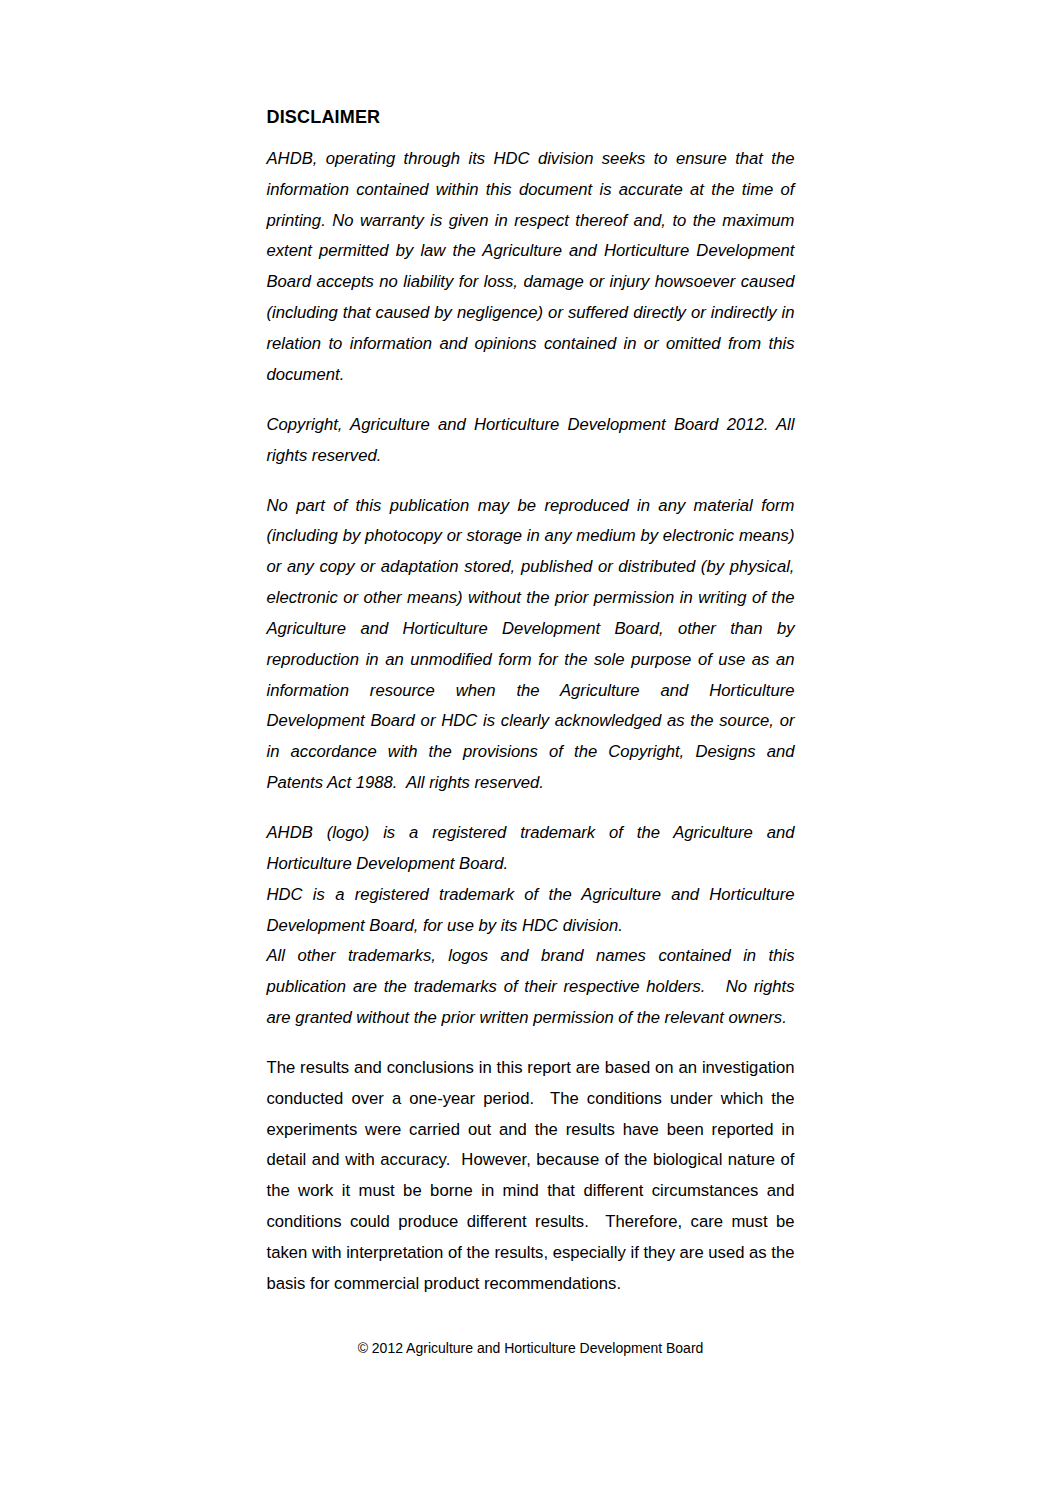DISCLAIMER
AHDB, operating through its HDC division seeks to ensure that the information contained within this document is accurate at the time of printing. No warranty is given in respect thereof and, to the maximum extent permitted by law the Agriculture and Horticulture Development Board accepts no liability for loss, damage or injury howsoever caused (including that caused by negligence) or suffered directly or indirectly in relation to information and opinions contained in or omitted from this document.
Copyright, Agriculture and Horticulture Development Board 2012. All rights reserved.
No part of this publication may be reproduced in any material form (including by photocopy or storage in any medium by electronic means) or any copy or adaptation stored, published or distributed (by physical, electronic or other means) without the prior permission in writing of the Agriculture and Horticulture Development Board, other than by reproduction in an unmodified form for the sole purpose of use as an information resource when the Agriculture and Horticulture Development Board or HDC is clearly acknowledged as the source, or in accordance with the provisions of the Copyright, Designs and Patents Act 1988. All rights reserved.
AHDB (logo) is a registered trademark of the Agriculture and Horticulture Development Board.
HDC is a registered trademark of the Agriculture and Horticulture Development Board, for use by its HDC division.
All other trademarks, logos and brand names contained in this publication are the trademarks of their respective holders. No rights are granted without the prior written permission of the relevant owners.
The results and conclusions in this report are based on an investigation conducted over a one-year period. The conditions under which the experiments were carried out and the results have been reported in detail and with accuracy. However, because of the biological nature of the work it must be borne in mind that different circumstances and conditions could produce different results. Therefore, care must be taken with interpretation of the results, especially if they are used as the basis for commercial product recommendations.
© 2012 Agriculture and Horticulture Development Board